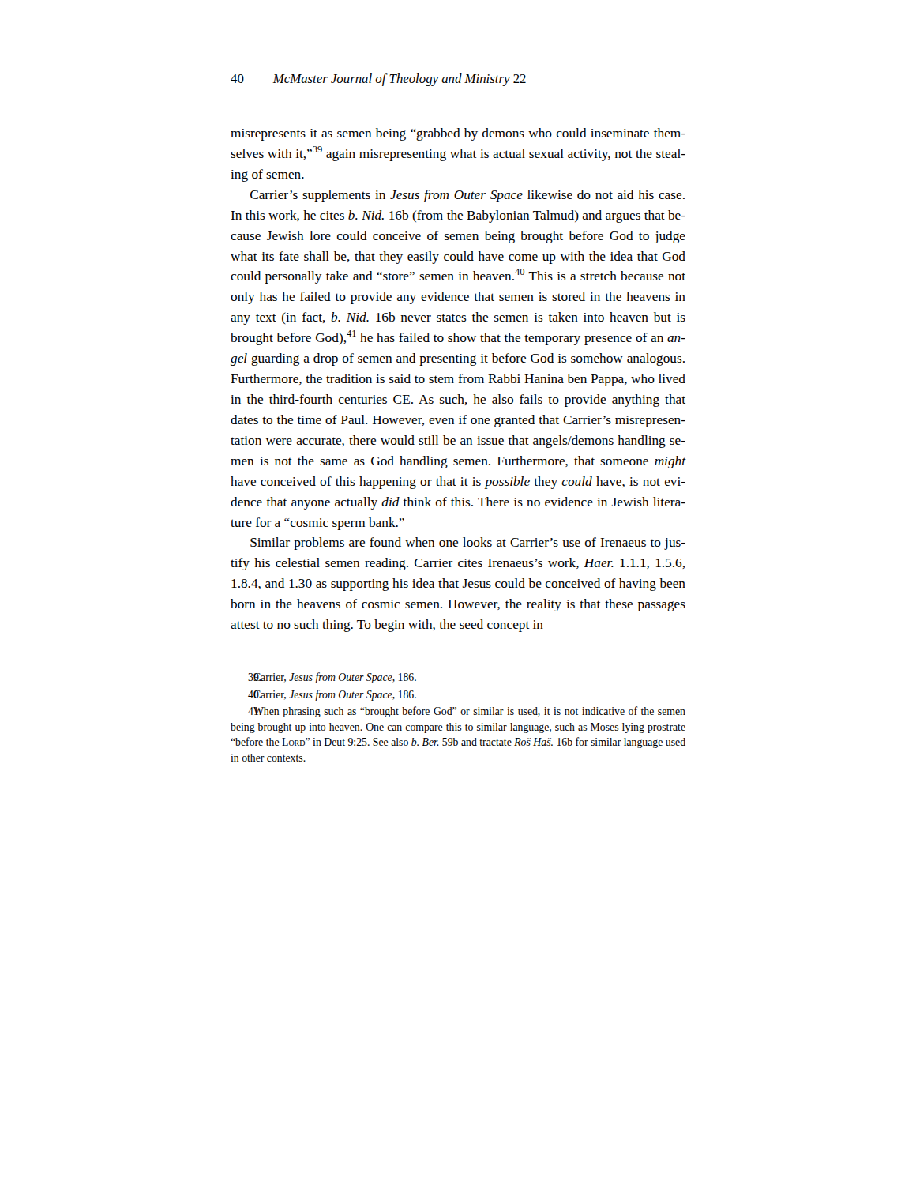40 McMaster Journal of Theology and Ministry 22
misrepresents it as semen being “grabbed by demons who could inseminate themselves with it,”39 again misrepresenting what is actual sexual activity, not the stealing of semen.
Carrier’s supplements in Jesus from Outer Space likewise do not aid his case. In this work, he cites b. Nid. 16b (from the Babylonian Talmud) and argues that because Jewish lore could conceive of semen being brought before God to judge what its fate shall be, that they easily could have come up with the idea that God could personally take and “store” semen in heaven.40 This is a stretch because not only has he failed to provide any evidence that semen is stored in the heavens in any text (in fact, b. Nid. 16b never states the semen is taken into heaven but is brought before God),41 he has failed to show that the temporary presence of an angel guarding a drop of semen and presenting it before God is somehow analogous. Furthermore, the tradition is said to stem from Rabbi Hanina ben Pappa, who lived in the third-fourth centuries CE. As such, he also fails to provide any­thing that dates to the time of Paul. However, even if one granted that Carrier’s misrepresentation were accurate, there would still be an issue that angels/demons handling semen is not the same as God handling semen. Furthermore, that someone might have conceived of this happening or that it is possible they could have, is not evidence that anyone actually did think of this. There is no evidence in Jewish literature for a “cosmic sperm bank.”
Similar problems are found when one looks at Carrier’s use of Irenaeus to justify his celestial semen reading. Carrier cites Irenaeus’s work, Haer. 1.1.1, 1.5.6, 1.8.4, and 1.30 as supporting his idea that Jesus could be conceived of having been born in the heavens of cosmic semen. However, the reality is that these pas­sages attest to no such thing. To begin with, the seed concept in
39. Carrier, Jesus from Outer Space, 186.
40. Carrier, Jesus from Outer Space, 186.
41. When phrasing such as “brought before God” or similar is used, it is not indicative of the semen being brought up into heaven. One can compare this to similar language, such as Moses lying prostrate “before the Lord” in Deut 9:25. See also b. Ber. 59b and tractate Roš Haš. 16b for similar language used in other contexts.